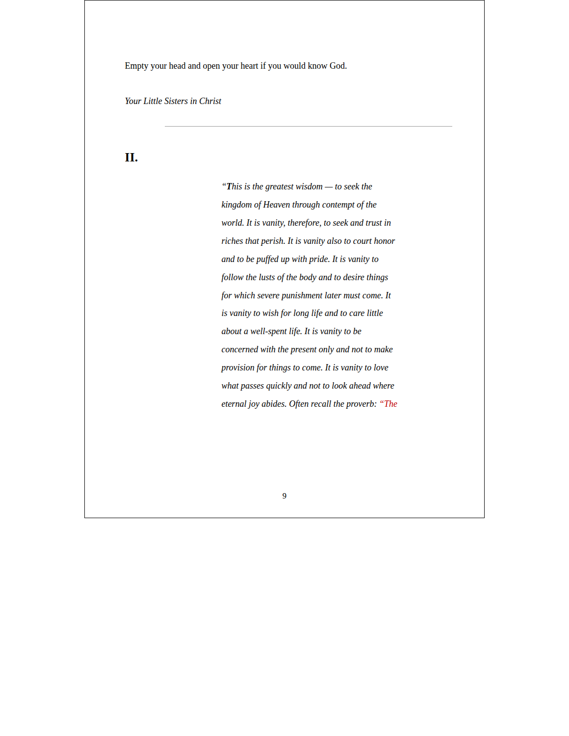Empty your head and open your heart if you would know God.
Your Little Sisters in Christ
II.
“This is the greatest wisdom — to seek the kingdom of Heaven through contempt of the world. It is vanity, therefore, to seek and trust in riches that perish. It is vanity also to court honor and to be puffed up with pride. It is vanity to follow the lusts of the body and to desire things for which severe punishment later must come. It is vanity to wish for long life and to care little about a well-spent life. It is vanity to be concerned with the present only and not to make provision for things to come. It is vanity to love what passes quickly and not to look ahead where eternal joy abides. Often recall the proverb: “The
9